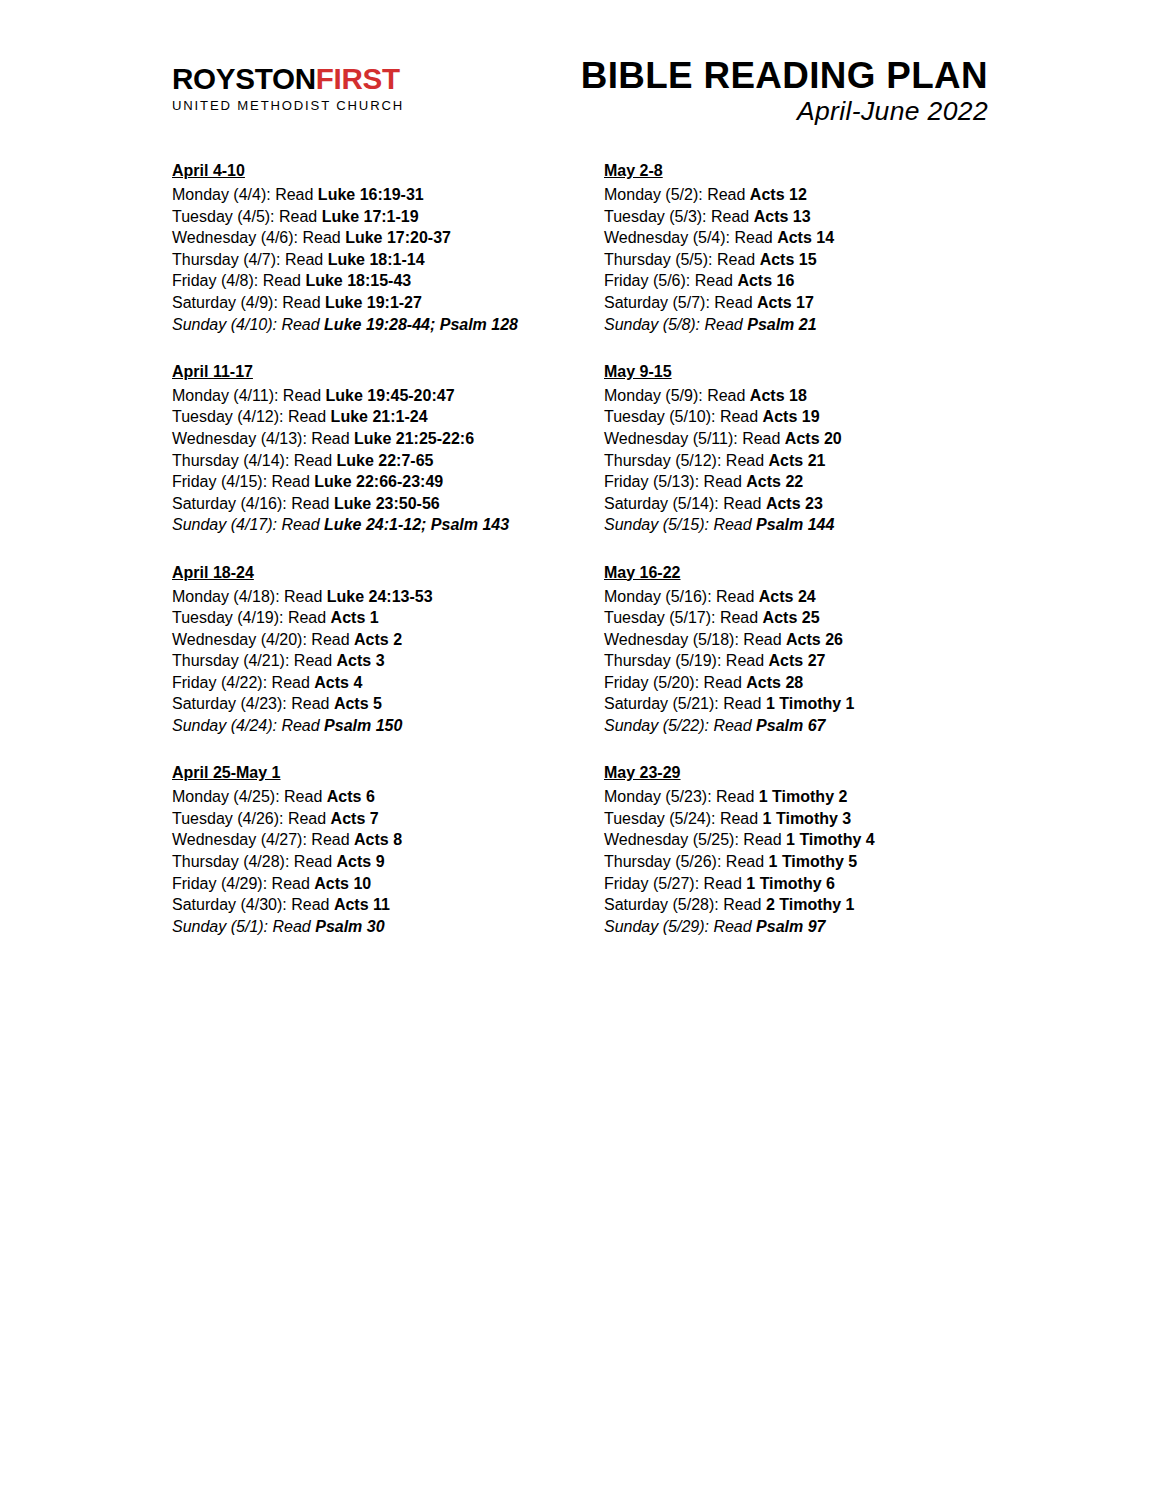ROYSTON FIRST
UNITED METHODIST CHURCH
BIBLE READING PLAN April-June 2022
April 4-10
Monday (4/4): Read Luke 16:19-31
Tuesday (4/5): Read Luke 17:1-19
Wednesday (4/6): Read Luke 17:20-37
Thursday (4/7): Read Luke 18:1-14
Friday (4/8): Read Luke 18:15-43
Saturday (4/9): Read Luke 19:1-27
Sunday (4/10): Read Luke 19:28-44; Psalm 128
April 11-17
Monday (4/11): Read Luke 19:45-20:47
Tuesday (4/12): Read Luke 21:1-24
Wednesday (4/13): Read Luke 21:25-22:6
Thursday (4/14): Read Luke 22:7-65
Friday (4/15): Read Luke 22:66-23:49
Saturday (4/16): Read Luke 23:50-56
Sunday (4/17): Read Luke 24:1-12; Psalm 143
April 18-24
Monday (4/18): Read Luke 24:13-53
Tuesday (4/19): Read Acts 1
Wednesday (4/20): Read Acts 2
Thursday (4/21): Read Acts 3
Friday (4/22): Read Acts 4
Saturday (4/23): Read Acts 5
Sunday (4/24): Read Psalm 150
April 25-May 1
Monday (4/25): Read Acts 6
Tuesday (4/26): Read Acts 7
Wednesday (4/27): Read Acts 8
Thursday (4/28): Read Acts 9
Friday (4/29): Read Acts 10
Saturday (4/30): Read Acts 11
Sunday (5/1): Read Psalm 30
May 2-8
Monday (5/2): Read Acts 12
Tuesday (5/3): Read Acts 13
Wednesday (5/4): Read Acts 14
Thursday (5/5): Read Acts 15
Friday (5/6): Read Acts 16
Saturday (5/7): Read Acts 17
Sunday (5/8): Read Psalm 21
May 9-15
Monday (5/9): Read Acts 18
Tuesday (5/10): Read Acts 19
Wednesday (5/11): Read Acts 20
Thursday (5/12): Read Acts 21
Friday (5/13): Read Acts 22
Saturday (5/14): Read Acts 23
Sunday (5/15): Read Psalm 144
May 16-22
Monday (5/16): Read Acts 24
Tuesday (5/17): Read Acts 25
Wednesday (5/18): Read Acts 26
Thursday (5/19): Read Acts 27
Friday (5/20): Read Acts 28
Saturday (5/21): Read 1 Timothy 1
Sunday (5/22): Read Psalm 67
May 23-29
Monday (5/23): Read 1 Timothy 2
Tuesday (5/24): Read 1 Timothy 3
Wednesday (5/25): Read 1 Timothy 4
Thursday (5/26): Read 1 Timothy 5
Friday (5/27): Read 1 Timothy 6
Saturday (5/28): Read 2 Timothy 1
Sunday (5/29): Read Psalm 97